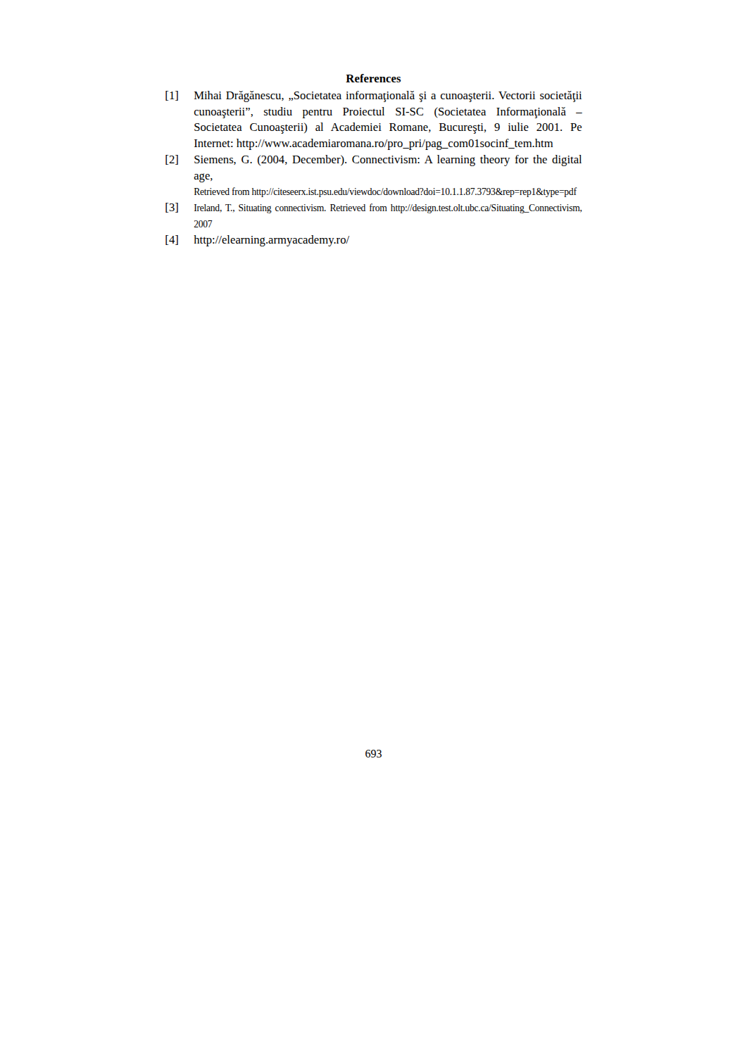References
[1] Mihai Drăgănescu, „Societatea informaţională şi a cunoaşterii. Vectorii societăţii cunoaşterii”, studiu pentru Proiectul SI-SC (Societatea Informaţională – Societatea Cunoaşterii) al Academiei Romane, Bucureşti, 9 iulie 2001. Pe Internet: http://www.academiaromana.ro/pro_pri/pag_com01socinf_tem.htm
[2] Siemens, G. (2004, December). Connectivism: A learning theory for the digital age,
Retrieved from http://citeseerx.ist.psu.edu/viewdoc/download?doi=10.1.1.87.3793&rep=rep1&type=pdf
[3] Ireland, T., Situating connectivism. Retrieved from http://design.test.olt.ubc.ca/Situating_Connectivism, 2007
[4] http://elearning.armyacademy.ro/
693